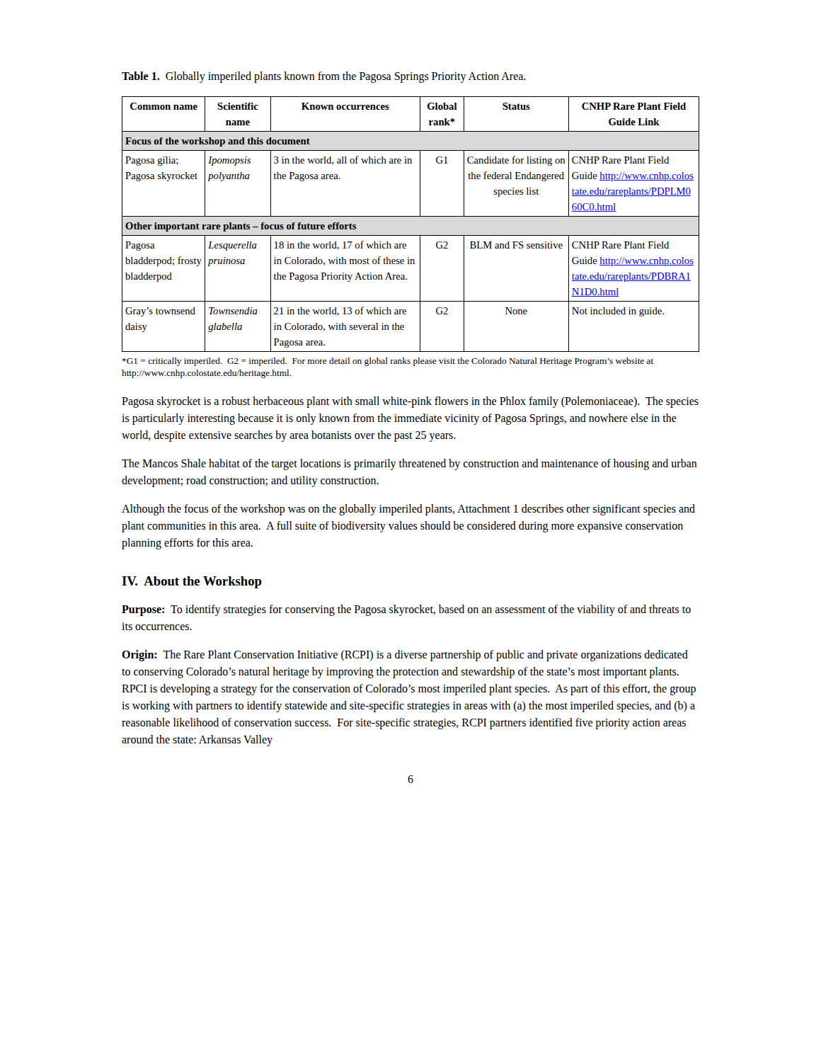Table 1. Globally imperiled plants known from the Pagosa Springs Priority Action Area.
| Common name | Scientific name | Known occurrences | Global rank* | Status | CNHP Rare Plant Field Guide Link |
| --- | --- | --- | --- | --- | --- |
| Focus of the workshop and this document |
| Pagosa gilia; Pagosa skyrocket | Ipomopsis polyantha | 3 in the world, all of which are in the Pagosa area. | G1 | Candidate for listing on the federal Endangered species list | CNHP Rare Plant Field Guide http://www.cnhp.colostate.edu/rareplants/PDPLM060C0.html |
| Other important rare plants – focus of future efforts |
| Pagosa bladderpod; frosty bladderpod | Lesquerella pruinosa | 18 in the world, 17 of which are in Colorado, with most of these in the Pagosa Priority Action Area. | G2 | BLM and FS sensitive | CNHP Rare Plant Field Guide http://www.cnhp.colostate.edu/rareplants/PDBRA1N1D0.html |
| Gray’s townsend daisy | Townsendia glabella | 21 in the world, 13 of which are in Colorado, with several in the Pagosa area. | G2 | None | Not included in guide. |
*G1 = critically imperiled. G2 = imperiled. For more detail on global ranks please visit the Colorado Natural Heritage Program’s website at http://www.cnhp.colostate.edu/heritage.html.
Pagosa skyrocket is a robust herbaceous plant with small white-pink flowers in the Phlox family (Polemoniaceae). The species is particularly interesting because it is only known from the immediate vicinity of Pagosa Springs, and nowhere else in the world, despite extensive searches by area botanists over the past 25 years.
The Mancos Shale habitat of the target locations is primarily threatened by construction and maintenance of housing and urban development; road construction; and utility construction.
Although the focus of the workshop was on the globally imperiled plants, Attachment 1 describes other significant species and plant communities in this area. A full suite of biodiversity values should be considered during more expansive conservation planning efforts for this area.
IV. About the Workshop
Purpose: To identify strategies for conserving the Pagosa skyrocket, based on an assessment of the viability of and threats to its occurrences.
Origin: The Rare Plant Conservation Initiative (RCPI) is a diverse partnership of public and private organizations dedicated to conserving Colorado’s natural heritage by improving the protection and stewardship of the state’s most important plants. RPCI is developing a strategy for the conservation of Colorado’s most imperiled plant species. As part of this effort, the group is working with partners to identify statewide and site-specific strategies in areas with (a) the most imperiled species, and (b) a reasonable likelihood of conservation success. For site-specific strategies, RCPI partners identified five priority action areas around the state: Arkansas Valley
6